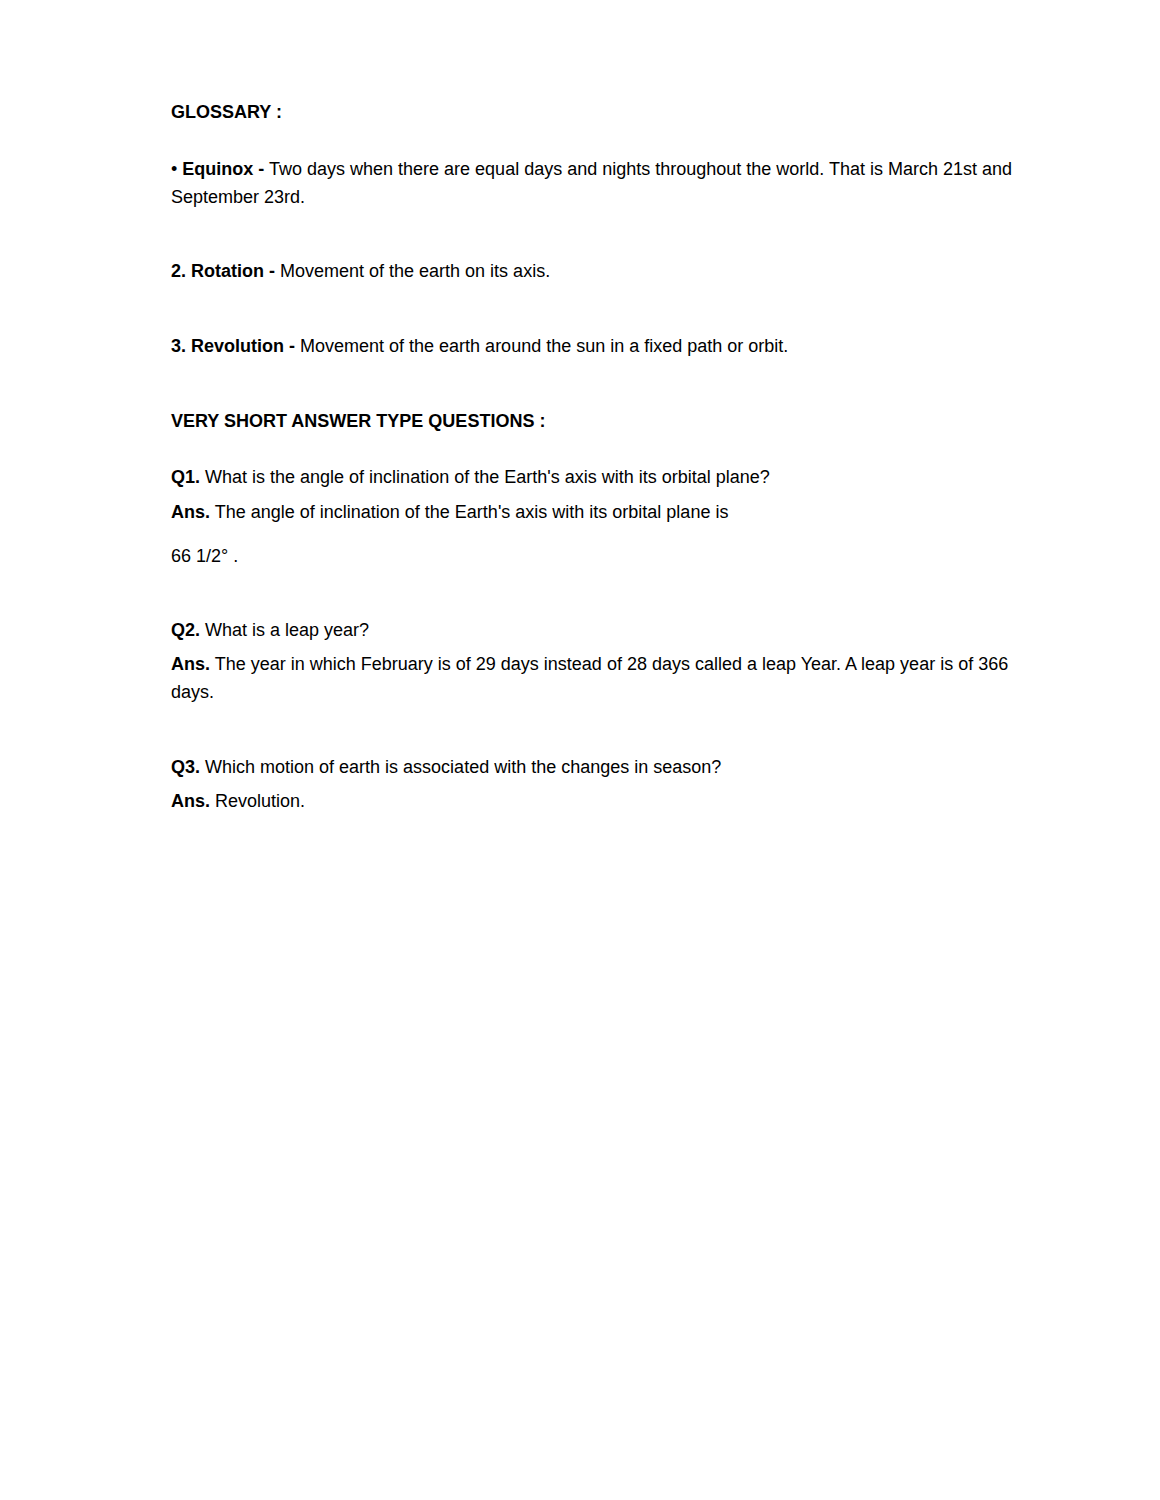GLOSSARY :
• Equinox - Two days when there are equal days and nights throughout the world. That is March 21st and September 23rd.
2. Rotation - Movement of the earth on its axis.
3. Revolution - Movement of the earth around the sun in a fixed path or orbit.
VERY SHORT ANSWER TYPE QUESTIONS :
Q1. What is the angle of inclination of the Earth's axis with its orbital plane?
Ans. The angle of inclination of the Earth's axis with its orbital plane is
66 1/2° .
Q2. What is a leap year?
Ans. The year in which February is of 29 days instead of 28 days called a leap Year. A leap year is of 366 days.
Q3. Which motion of earth is associated with the changes in season?
Ans. Revolution.